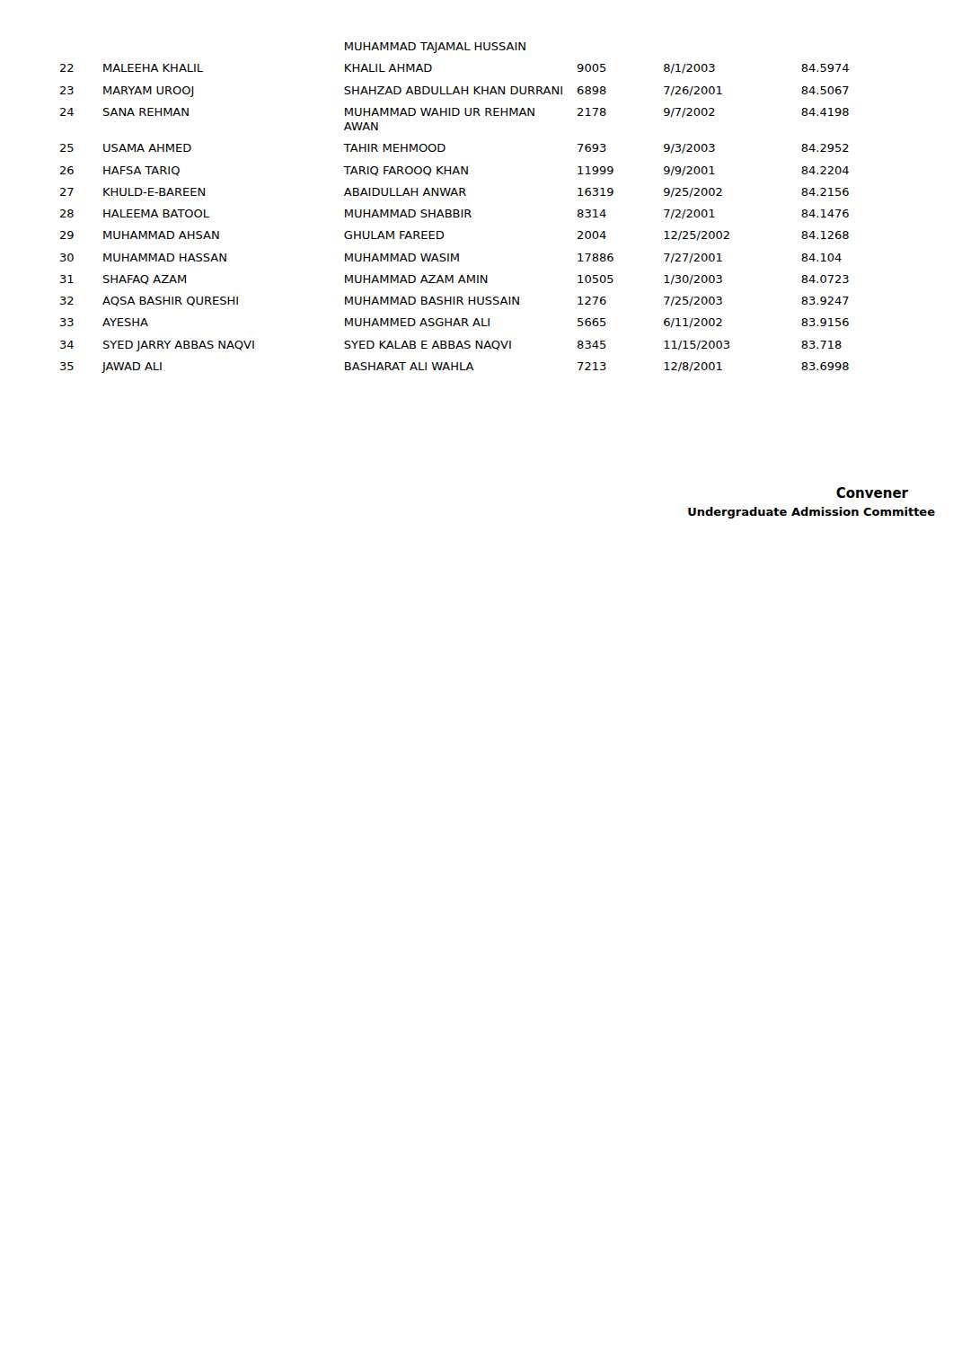| | | MUHAMMAD TAJAMAL HUSSAIN | | | |
| 22 | MALEEHA KHALIL | KHALIL AHMAD | 9005 | 8/1/2003 | 84.5974 |
| 23 | MARYAM UROOJ | SHAHZAD ABDULLAH KHAN DURRANI | 6898 | 7/26/2001 | 84.5067 |
| 24 | SANA REHMAN | MUHAMMAD WAHID UR REHMAN AWAN | 2178 | 9/7/2002 | 84.4198 |
| 25 | USAMA AHMED | TAHIR MEHMOOD | 7693 | 9/3/2003 | 84.2952 |
| 26 | HAFSA TARIQ | TARIQ FAROOQ KHAN | 11999 | 9/9/2001 | 84.2204 |
| 27 | KHULD-E-BAREEN | ABAIDULLAH ANWAR | 16319 | 9/25/2002 | 84.2156 |
| 28 | HALEEMA BATOOL | MUHAMMAD SHABBIR | 8314 | 7/2/2001 | 84.1476 |
| 29 | MUHAMMAD AHSAN | GHULAM FAREED | 2004 | 12/25/2002 | 84.1268 |
| 30 | MUHAMMAD HASSAN | MUHAMMAD WASIM | 17886 | 7/27/2001 | 84.104 |
| 31 | SHAFAQ AZAM | MUHAMMAD AZAM AMIN | 10505 | 1/30/2003 | 84.0723 |
| 32 | AQSA BASHIR QURESHI | MUHAMMAD BASHIR HUSSAIN | 1276 | 7/25/2003 | 83.9247 |
| 33 | AYESHA | MUHAMMED ASGHAR ALI | 5665 | 6/11/2002 | 83.9156 |
| 34 | SYED JARRY ABBAS NAQVI | SYED KALAB E ABBAS NAQVI | 8345 | 11/15/2003 | 83.718 |
| 35 | JAWAD ALI | BASHARAT ALI WAHLA | 7213 | 12/8/2001 | 83.6998 |
Convener
Undergraduate Admission Committee